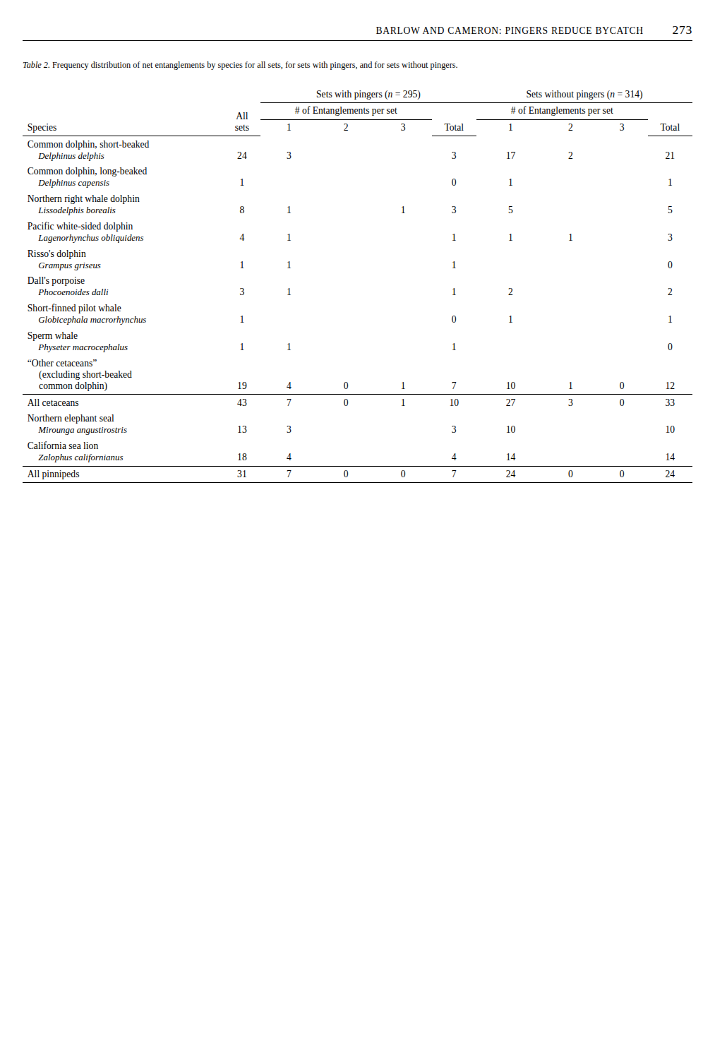Barlow and Cameron: Pingers Reduce Bycatch 273
Table 2. Frequency distribution of net entanglements by species for all sets, for sets with pingers, and for sets without pingers.
| Species | All sets | Sets with pingers ( n = 295) | Sets without pingers ( n = 314) |
| --- | --- | --- | --- |
| # of Entanglements per set | Total | # of Entanglements per set | Total |
| 1 | 2 | 3 | 1 | 2 | 3 |
| Common dolphin, short-beaked Delphinus delphis | 24 | 3 | | | 3 | 17 | 2 | | 21 |
| Common dolphin, long-beaked Delphinus capensis | 1 | | | | 0 | 1 | | | 1 |
| Northern right whale dolphin Lissodelphis borealis | 8 | 1 | | 1 | 3 | 5 | | | 5 |
| Pacific white-sided dolphin Lagenorhynchus obliquidens | 4 | 1 | | | 1 | 1 | 1 | | 3 |
| Risso's dolphin Grampus griseus | 1 | 1 | | | 1 | | | | 0 |
| Dall's porpoise Phocoenoides dalli | 3 | 1 | | | 1 | 2 | | | 2 |
| Short-finned pilot whale Globicephala macrorhynchus | 1 | | | | 0 | 1 | | | 1 |
| Sperm whale Physeter macrocephalus | 1 | 1 | | | 1 | | | | 0 |
| “Other cetaceans” (excluding short-beaked common dolphin) | 19 | 4 | 0 | 1 | 7 | 10 | 1 | 0 | 12 |
| All cetaceans | 43 | 7 | 0 | 1 | 10 | 27 | 3 | 0 | 33 |
| Northern elephant seal Mirounga angustirostris | 13 | 3 | | | 3 | 10 | | | 10 |
| California sea lion Zalophus californianus | 18 | 4 | | | 4 | 14 | | | 14 |
| All pinnipeds | 31 | 7 | 0 | 0 | 7 | 24 | 0 | 0 | 24 |